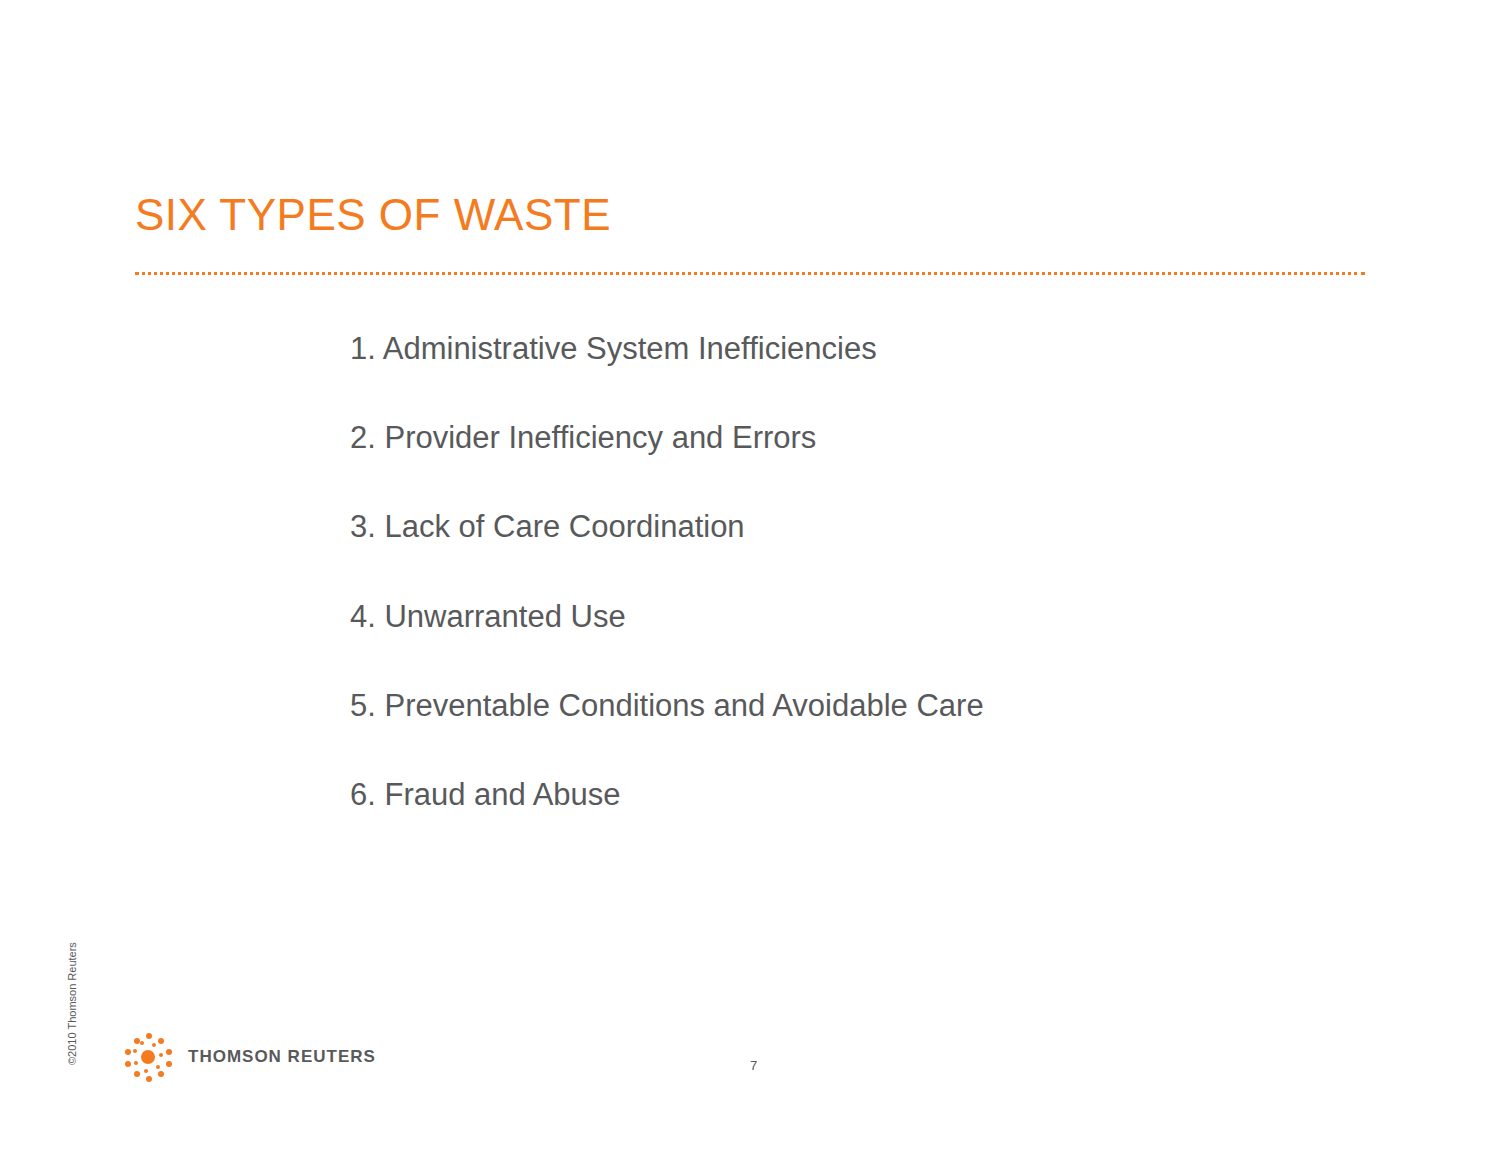SIX TYPES OF WASTE
1. Administrative System Inefficiencies
2. Provider Inefficiency and Errors
3. Lack of Care Coordination
4. Unwarranted Use
5. Preventable Conditions and Avoidable Care
6. Fraud and Abuse
©2010 Thomson Reuters
THOMSON REUTERS
7